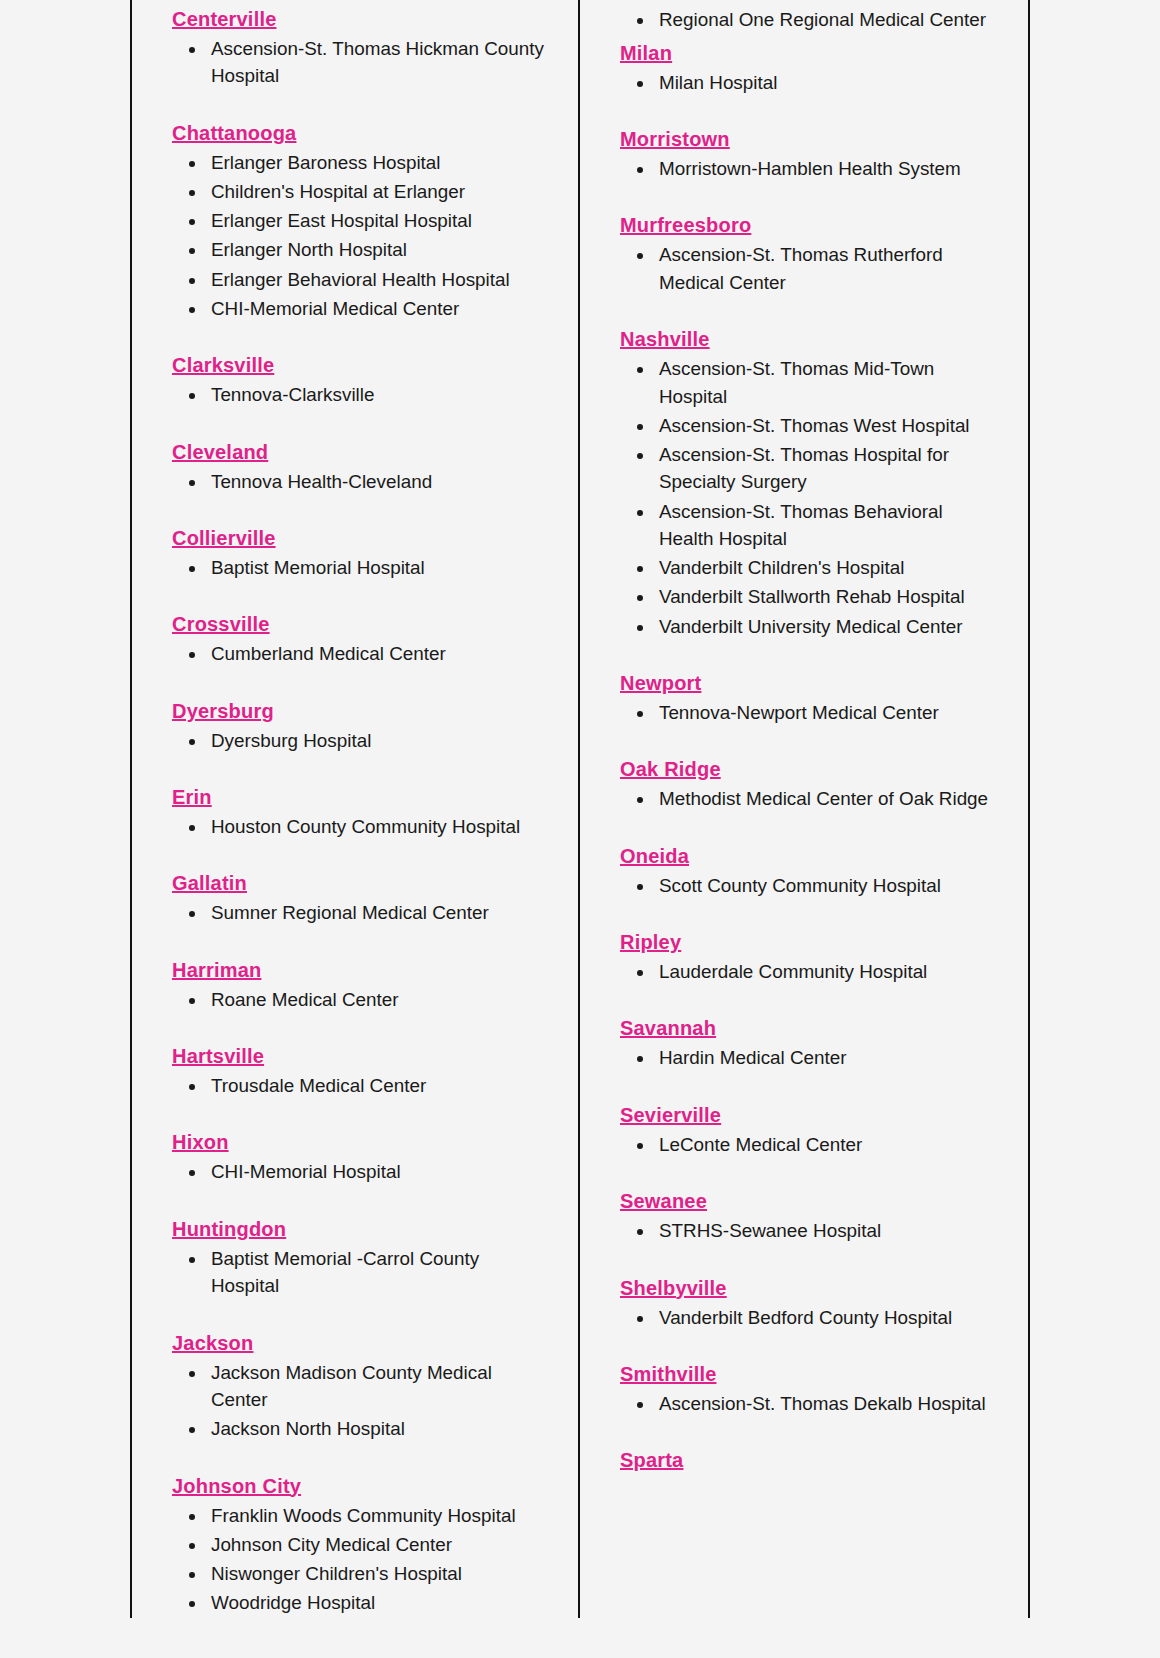Centerville
Ascension-St. Thomas Hickman County Hospital
Chattanooga
Erlanger Baroness Hospital
Children's Hospital at Erlanger
Erlanger East Hospital Hospital
Erlanger North Hospital
Erlanger Behavioral Health Hospital
CHI-Memorial Medical Center
Clarksville
Tennova-Clarksville
Cleveland
Tennova Health-Cleveland
Collierville
Baptist Memorial Hospital
Crossville
Cumberland Medical Center
Dyersburg
Dyersburg Hospital
Erin
Houston County Community Hospital
Gallatin
Sumner Regional Medical Center
Harriman
Roane Medical Center
Hartsville
Trousdale Medical Center
Hixon
CHI-Memorial Hospital
Huntingdon
Baptist Memorial -Carrol County Hospital
Jackson
Jackson Madison County Medical Center
Jackson North Hospital
Johnson City
Franklin Woods Community Hospital
Johnson City Medical Center
Niswonger Children's Hospital
Woodridge Hospital
Regional One Regional Medical Center
Milan
Milan Hospital
Morristown
Morristown-Hamblen Health System
Murfreesboro
Ascension-St. Thomas Rutherford Medical Center
Nashville
Ascension-St. Thomas Mid-Town Hospital
Ascension-St. Thomas West Hospital
Ascension-St. Thomas Hospital for Specialty Surgery
Ascension-St. Thomas Behavioral Health Hospital
Vanderbilt Children's Hospital
Vanderbilt Stallworth Rehab Hospital
Vanderbilt University Medical Center
Newport
Tennova-Newport Medical Center
Oak Ridge
Methodist Medical Center of Oak Ridge
Oneida
Scott County Community Hospital
Ripley
Lauderdale Community Hospital
Savannah
Hardin Medical Center
Sevierville
LeConte Medical Center
Sewanee
STRHS-Sewanee Hospital
Shelbyville
Vanderbilt Bedford County Hospital
Smithville
Ascension-St. Thomas Dekalb Hospital
Sparta